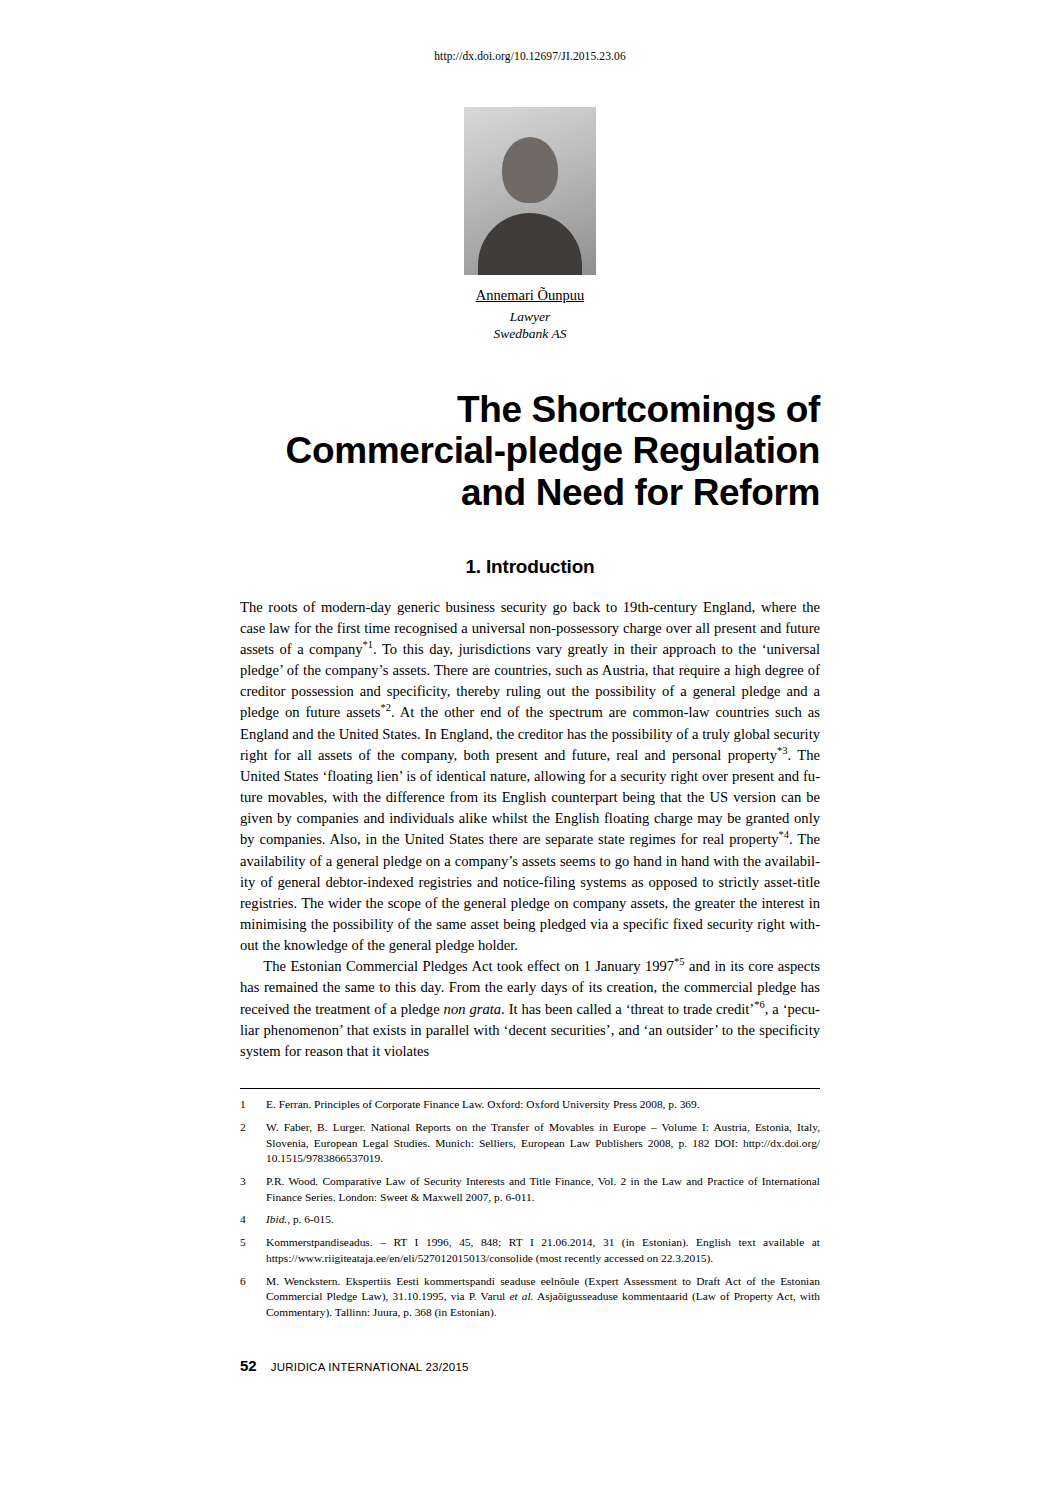http://dx.doi.org/10.12697/JI.2015.23.06
Annemari Õunpuu
Lawyer
Swedbank AS
The Shortcomings of
Commercial-pledge Regulation
and Need for Reform
1. Introduction
The roots of modern-day generic business security go back to 19th-century England, where the case law for the first time recognised a universal non-possessory charge over all present and future assets of a company*1. To this day, jurisdictions vary greatly in their approach to the ‘universal pledge’ of the company’s assets. There are countries, such as Austria, that require a high degree of creditor possession and specificity, thereby ruling out the possibility of a general pledge and a pledge on future assets*2. At the other end of the spectrum are common-law countries such as England and the United States. In England, the creditor has the possibility of a truly global security right for all assets of the company, both present and future, real and personal property*3. The United States ‘floating lien’ is of identical nature, allowing for a security right over present and future movables, with the difference from its English counterpart being that the US version can be given by companies and individuals alike whilst the English floating charge may be granted only by companies. Also, in the United States there are separate state regimes for real property*4. The availability of a general pledge on a company’s assets seems to go hand in hand with the availability of general debtor-indexed registries and notice-filing systems as opposed to strictly asset-title registries. The wider the scope of the general pledge on company assets, the greater the interest in minimising the possibility of the same asset being pledged via a specific fixed security right without the knowledge of the general pledge holder.
The Estonian Commercial Pledges Act took effect on 1 January 1997*5 and in its core aspects has remained the same to this day. From the early days of its creation, the commercial pledge has received the treatment of a pledge non grata. It has been called a ‘threat to trade credit’*6, a ‘peculiar phenomenon’ that exists in parallel with ‘decent securities’, and ‘an outsider’ to the specificity system for reason that it violates
1 E. Ferran. Principles of Corporate Finance Law. Oxford: Oxford University Press 2008, p. 369.
2 W. Faber, B. Lurger. National Reports on the Transfer of Movables in Europe – Volume I: Austria, Estonia, Italy, Slovenia, European Legal Studies. Munich: Selliers, European Law Publishers 2008, p. 182 DOI: http://dx.doi.org/ 10.1515/9783866537019.
3 P.R. Wood. Comparative Law of Security Interests and Title Finance, Vol. 2 in the Law and Practice of International Finance Series. London: Sweet & Maxwell 2007, p. 6-011.
4 Ibid., p. 6-015.
5 Kommerstpandiseadus. – RT I 1996, 45, 848; RT I 21.06.2014, 31 (in Estonian). English text available at https://www.riigiteataja.ee/en/eli/527012015013/consolide (most recently accessed on 22.3.2015).
6 M. Wenckstern. Ekspertiis Eesti kommertspandi seaduse eelnõule (Expert Assessment to Draft Act of the Estonian Commercial Pledge Law), 31.10.1995, via P. Varul et al. Asjaõigusseaduse kommentaarid (Law of Property Act, with Commentary). Tallinn: Juura, p. 368 (in Estonian).
52 JURIDICA INTERNATIONAL 23/2015